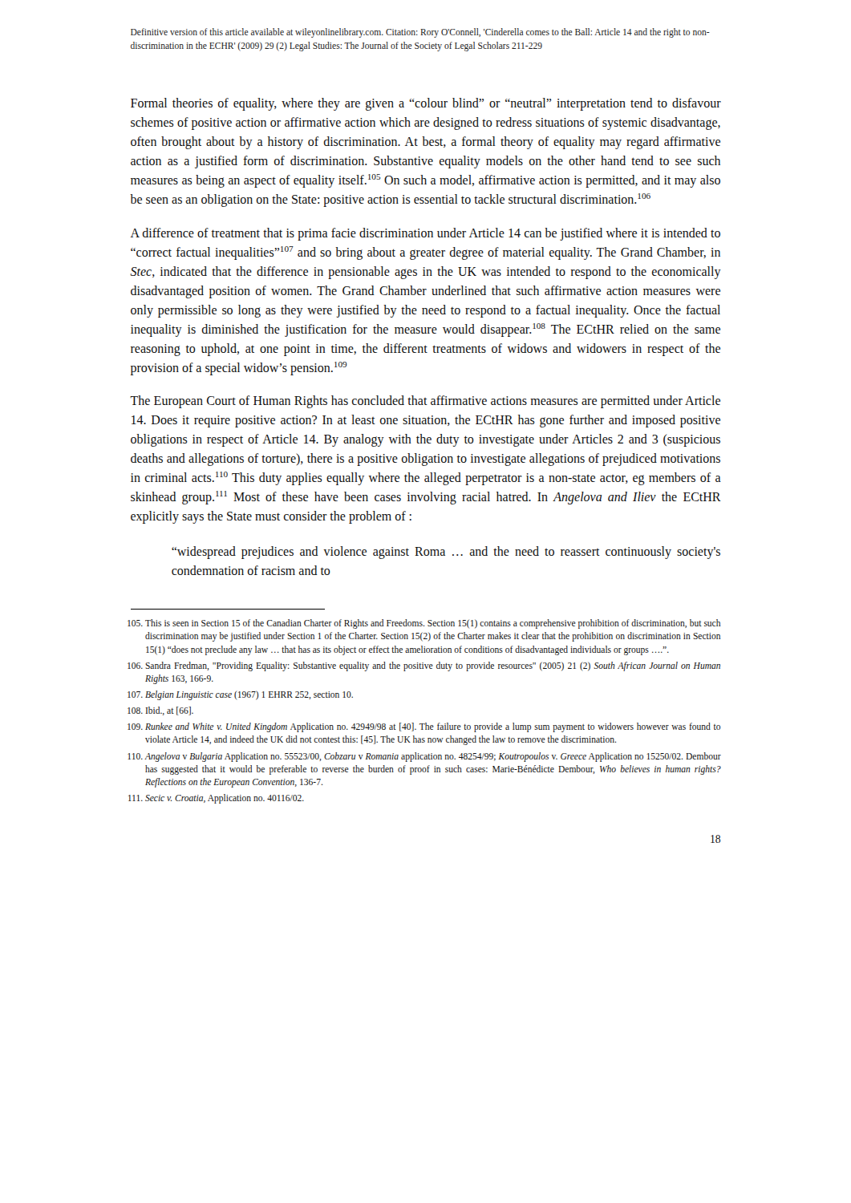Definitive version of this article available at wileyonlinelibrary.com. Citation: Rory O'Connell, 'Cinderella comes to the Ball: Article 14 and the right to non-discrimination in the ECHR' (2009) 29 (2) Legal Studies: The Journal of the Society of Legal Scholars 211-229
Formal theories of equality, where they are given a “colour blind” or “neutral” interpretation tend to disfavour schemes of positive action or affirmative action which are designed to redress situations of systemic disadvantage, often brought about by a history of discrimination. At best, a formal theory of equality may regard affirmative action as a justified form of discrimination. Substantive equality models on the other hand tend to see such measures as being an aspect of equality itself.105 On such a model, affirmative action is permitted, and it may also be seen as an obligation on the State: positive action is essential to tackle structural discrimination.106
A difference of treatment that is prima facie discrimination under Article 14 can be justified where it is intended to “correct factual inequalities”107 and so bring about a greater degree of material equality. The Grand Chamber, in Stec, indicated that the difference in pensionable ages in the UK was intended to respond to the economically disadvantaged position of women. The Grand Chamber underlined that such affirmative action measures were only permissible so long as they were justified by the need to respond to a factual inequality. Once the factual inequality is diminished the justification for the measure would disappear.108 The ECtHR relied on the same reasoning to uphold, at one point in time, the different treatments of widows and widowers in respect of the provision of a special widow’s pension.109
The European Court of Human Rights has concluded that affirmative actions measures are permitted under Article 14. Does it require positive action? In at least one situation, the ECtHR has gone further and imposed positive obligations in respect of Article 14. By analogy with the duty to investigate under Articles 2 and 3 (suspicious deaths and allegations of torture), there is a positive obligation to investigate allegations of prejudiced motivations in criminal acts.110 This duty applies equally where the alleged perpetrator is a non-state actor, eg members of a skinhead group.111 Most of these have been cases involving racial hatred. In Angelova and Iliev the ECtHR explicitly says the State must consider the problem of :
“widespread prejudices and violence against Roma … and the need to reassert continuously society's condemnation of racism and to
This is seen in Section 15 of the Canadian Charter of Rights and Freedoms. Section 15(1) contains a comprehensive prohibition of discrimination, but such discrimination may be justified under Section 1 of the Charter. Section 15(2) of the Charter makes it clear that the prohibition on discrimination in Section 15(1) “does not preclude any law … that has as its object or effect the amelioration of conditions of disadvantaged individuals or groups ….”.
Sandra Fredman, "Providing Equality: Substantive equality and the positive duty to provide resources" (2005) 21 (2) South African Journal on Human Rights 163, 166-9.
Belgian Linguistic case (1967) 1 EHRR 252, section 10.
Ibid., at [66].
Runkee and White v. United Kingdom Application no. 42949/98 at [40]. The failure to provide a lump sum payment to widowers however was found to violate Article 14, and indeed the UK did not contest this: [45]. The UK has now changed the law to remove the discrimination.
Angelova v Bulgaria Application no. 55523/00, Cobzaru v Romania application no. 48254/99; Koutropoulos v. Greece Application no 15250/02. Dembour has suggested that it would be preferable to reverse the burden of proof in such cases: Marie-Bénédicte Dembour, Who believes in human rights? Reflections on the European Convention, 136-7.
Secic v. Croatia, Application no. 40116/02.
18